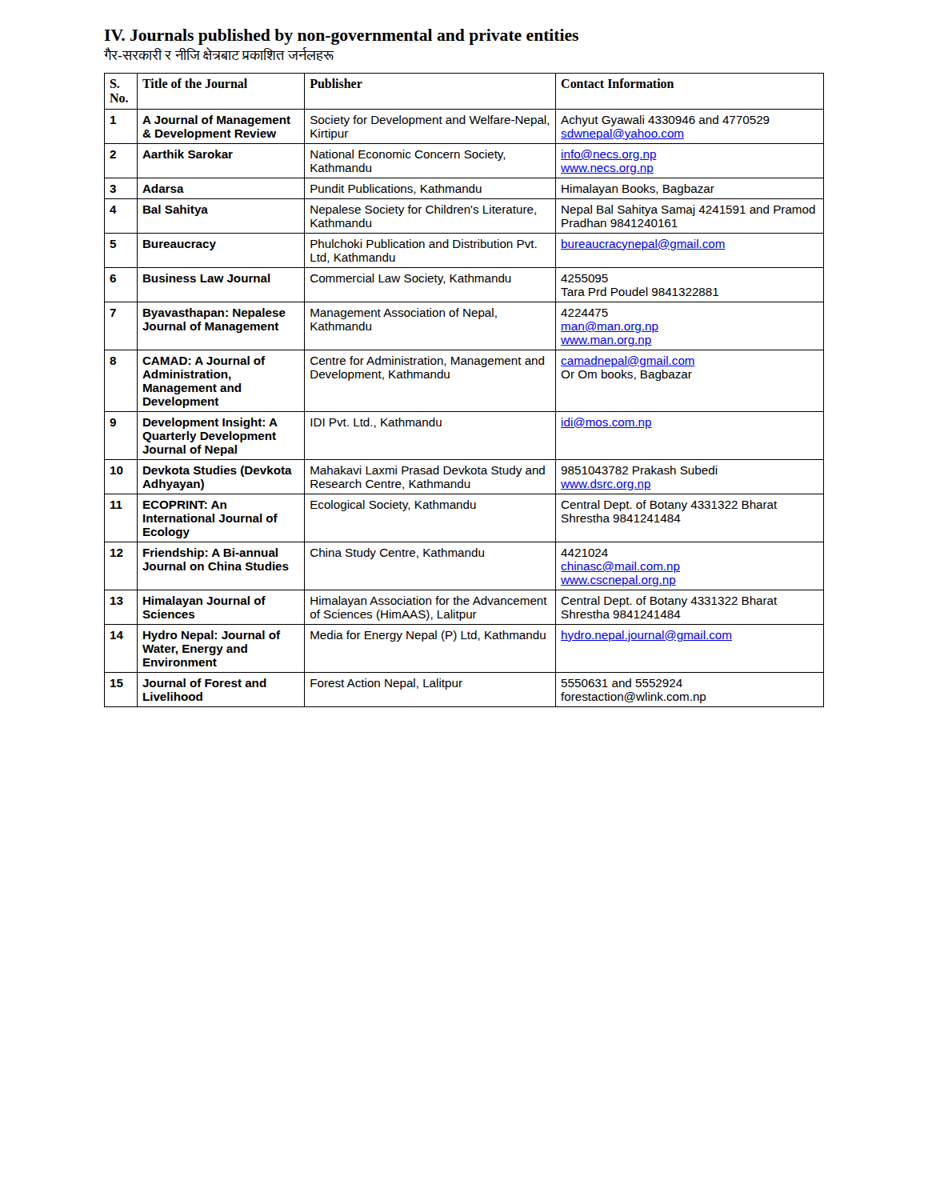IV. Journals published by non-governmental and private entities
गैर-सरकारी र नीजि क्षेत्रबाट प्रकाशित जर्नलहरू
| S. No. | Title of the Journal | Publisher | Contact Information |
| --- | --- | --- | --- |
| 1 | A Journal of Management & Development Review | Society for Development and Welfare-Nepal, Kirtipur | Achyut Gyawali 4330946 and 4770529 sdwnepal@yahoo.com |
| 2 | Aarthik Sarokar | National Economic Concern Society, Kathmandu | info@necs.org.np www.necs.org.np |
| 3 | Adarsa | Pundit Publications, Kathmandu | Himalayan Books, Bagbazar |
| 4 | Bal Sahitya | Nepalese Society for Children's Literature, Kathmandu | Nepal Bal Sahitya Samaj 4241591 and Pramod Pradhan 9841240161 |
| 5 | Bureaucracy | Phulchoki Publication and Distribution Pvt. Ltd, Kathmandu | bureaucracynepal@gmail.com |
| 6 | Business Law Journal | Commercial Law Society, Kathmandu | 4255095 Tara Prd Poudel 9841322881 |
| 7 | Byavasthapan: Nepalese Journal of Management | Management Association of Nepal, Kathmandu | 4224475 man@man.org.np www.man.org.np |
| 8 | CAMAD: A Journal of Administration, Management and Development | Centre for Administration, Management and Development, Kathmandu | camadnepal@gmail.com Or Om books, Bagbazar |
| 9 | Development Insight: A Quarterly Development Journal of Nepal | IDI Pvt. Ltd., Kathmandu | idi@mos.com.np |
| 10 | Devkota Studies (Devkota Adhyayan) | Mahakavi Laxmi Prasad Devkota Study and Research Centre, Kathmandu | 9851043782 Prakash Subedi www.dsrc.org.np |
| 11 | ECOPRINT: An International Journal of Ecology | Ecological Society, Kathmandu | Central Dept. of Botany 4331322 Bharat Shrestha 9841241484 |
| 12 | Friendship: A Bi-annual Journal on China Studies | China Study Centre, Kathmandu | 4421024 chinasc@mail.com.np www.cscnepal.org.np |
| 13 | Himalayan Journal of Sciences | Himalayan Association for the Advancement of Sciences (HimAAS), Lalitpur | Central Dept. of Botany 4331322 Bharat Shrestha 9841241484 |
| 14 | Hydro Nepal: Journal of Water, Energy and Environment | Media for Energy Nepal (P) Ltd, Kathmandu | hydro.nepal.journal@gmail.com |
| 15 | Journal of Forest and Livelihood | Forest Action Nepal, Lalitpur | 5550631 and 5552924 forestaction@wlink.com.np |